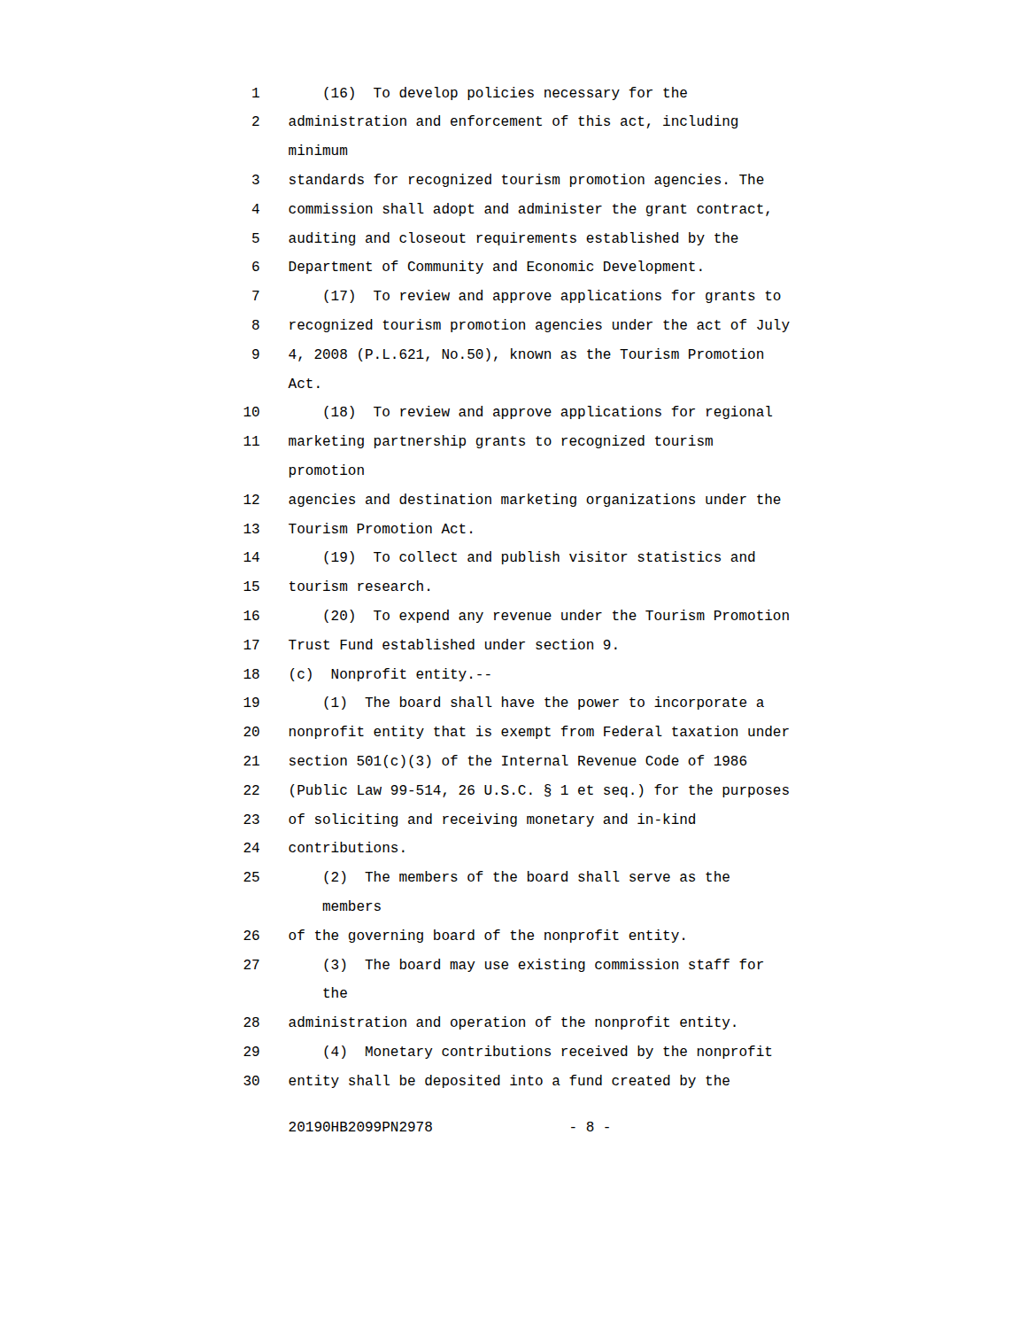(16) To develop policies necessary for the
administration and enforcement of this act, including minimum
standards for recognized tourism promotion agencies. The
commission shall adopt and administer the grant contract,
auditing and closeout requirements established by the
Department of Community and Economic Development.
(17) To review and approve applications for grants to
recognized tourism promotion agencies under the act of July
4, 2008 (P.L.621, No.50), known as the Tourism Promotion Act.
(18) To review and approve applications for regional
marketing partnership grants to recognized tourism promotion
agencies and destination marketing organizations under the
Tourism Promotion Act.
(19) To collect and publish visitor statistics and
tourism research.
(20) To expend any revenue under the Tourism Promotion
Trust Fund established under section 9.
(c) Nonprofit entity.--
(1) The board shall have the power to incorporate a
nonprofit entity that is exempt from Federal taxation under
section 501(c)(3) of the Internal Revenue Code of 1986
(Public Law 99-514, 26 U.S.C. § 1 et seq.) for the purposes
of soliciting and receiving monetary and in-kind
contributions.
(2) The members of the board shall serve as the members
of the governing board of the nonprofit entity.
(3) The board may use existing commission staff for the
administration and operation of the nonprofit entity.
(4) Monetary contributions received by the nonprofit
entity shall be deposited into a fund created by the
20190HB2099PN2978 - 8 -